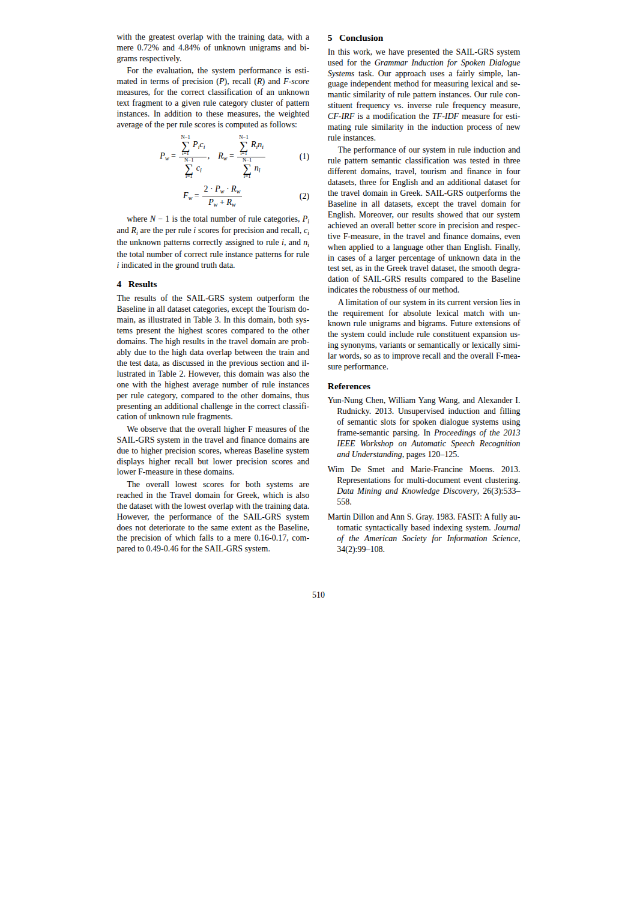with the greatest overlap with the training data, with a mere 0.72% and 4.84% of unknown unigrams and bigrams respectively.
For the evaluation, the system performance is estimated in terms of precision (P), recall (R) and F-score measures, for the correct classification of an unknown text fragment to a given rule category cluster of pattern instances. In addition to these measures, the weighted average of the per rule scores is computed as follows:
Pw = N−1∑i=1 Pici N−1∑i=1 ci , Rw = N−1∑i=1 Rini N−1∑i=1 ni (1)
Fw = 2 · Pw · Rw Pw + Rw (2)
where N − 1 is the total number of rule categories, Pi and Ri are the per rule i scores for precision and recall, ci the unknown patterns correctly assigned to rule i, and ni the total number of correct rule instance patterns for rule i indicated in the ground truth data.
4 Results
The results of the SAIL-GRS system outperform the Baseline in all dataset categories, except the Tourism domain, as illustrated in Table 3. In this domain, both systems present the highest scores compared to the other domains. The high results in the travel domain are probably due to the high data overlap between the train and the test data, as discussed in the previous section and illustrated in Table 2. However, this domain was also the one with the highest average number of rule instances per rule category, compared to the other domains, thus presenting an additional challenge in the correct classification of unknown rule fragments.
We observe that the overall higher F measures of the SAIL-GRS system in the travel and finance domains are due to higher precision scores, whereas Baseline system displays higher recall but lower precision scores and lower F-measure in these domains.
The overall lowest scores for both systems are reached in the Travel domain for Greek, which is also the dataset with the lowest overlap with the training data. However, the performance of the SAIL-GRS system does not deteriorate to the same extent as the Baseline, the precision of which falls to a mere 0.16-0.17, compared to 0.49-0.46 for the SAIL-GRS system.
5 Conclusion
In this work, we have presented the SAIL-GRS system used for the Grammar Induction for Spoken Dialogue Systems task. Our approach uses a fairly simple, language independent method for measuring lexical and semantic similarity of rule pattern instances. Our rule constituent frequency vs. inverse rule frequency measure, CF-IRF is a modification the TF-IDF measure for estimating rule similarity in the induction process of new rule instances.
The performance of our system in rule induction and rule pattern semantic classification was tested in three different domains, travel, tourism and finance in four datasets, three for English and an additional dataset for the travel domain in Greek. SAIL-GRS outperforms the Baseline in all datasets, except the travel domain for English. Moreover, our results showed that our system achieved an overall better score in precision and respective F-measure, in the travel and finance domains, even when applied to a language other than English. Finally, in cases of a larger percentage of unknown data in the test set, as in the Greek travel dataset, the smooth degradation of SAIL-GRS results compared to the Baseline indicates the robustness of our method.
A limitation of our system in its current version lies in the requirement for absolute lexical match with unknown rule unigrams and bigrams. Future extensions of the system could include rule constituent expansion using synonyms, variants or semantically or lexically similar words, so as to improve recall and the overall F-measure performance.
References
Yun-Nung Chen, William Yang Wang, and Alexander I. Rudnicky. 2013. Unsupervised induction and filling of semantic slots for spoken dialogue systems using frame-semantic parsing. In Proceedings of the 2013 IEEE Workshop on Automatic Speech Recognition and Understanding, pages 120–125.
Wim De Smet and Marie-Francine Moens. 2013. Representations for multi-document event clustering. Data Mining and Knowledge Discovery, 26(3):533–558.
Martin Dillon and Ann S. Gray. 1983. FASIT: A fully automatic syntactically based indexing system. Journal of the American Society for Information Science, 34(2):99–108.
510